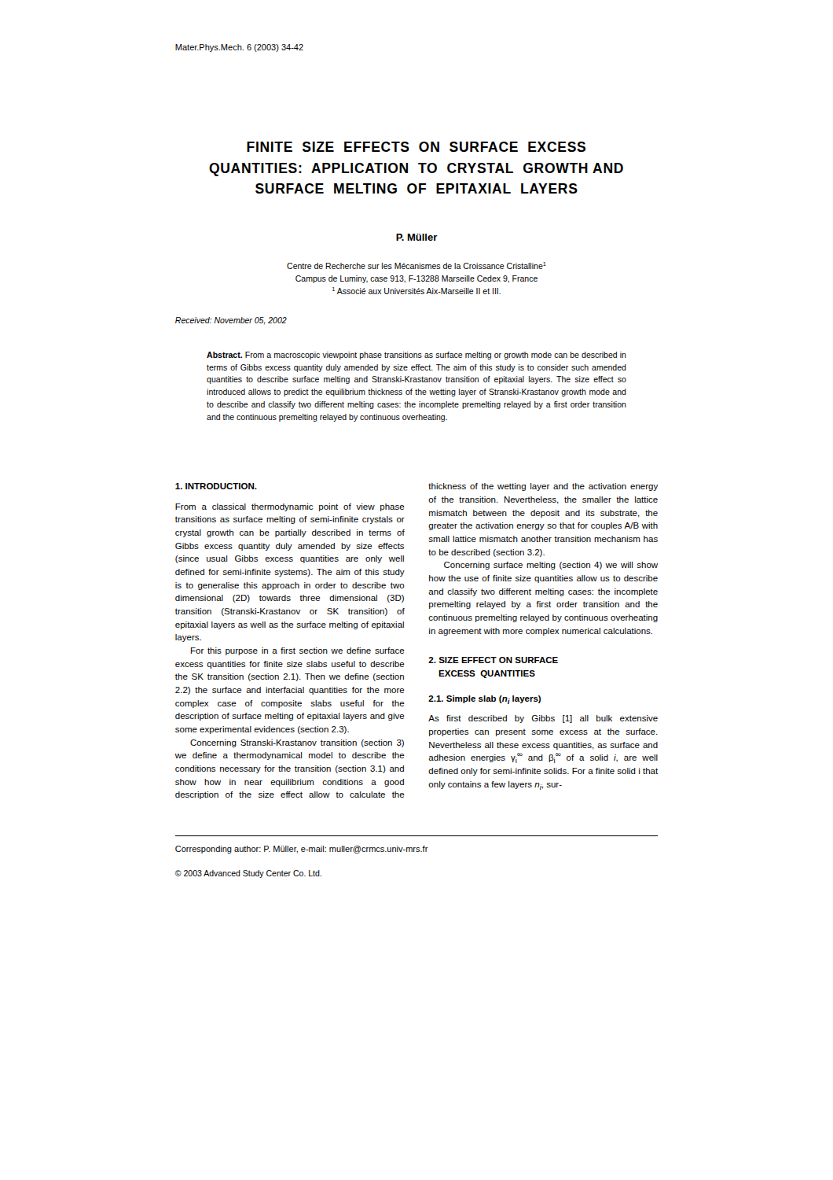Mater.Phys.Mech. 6 (2003) 34-42
Finite size effects on surface excess
quantities: application to crystal growth and
surface melting of epitaxial layers
P. Müller
Centre de Recherche sur les Mécanismes de la Croissance Cristalline1
Campus de Luminy, case 913, F-13288 Marseille Cedex 9, France
1 Associé aux Universités Aix-Marseille II et III.
Received: November 05, 2002
Abstract. From a macroscopic viewpoint phase transitions as surface melting or growth mode can be described in terms of Gibbs excess quantity duly amended by size effect. The aim of this study is to consider such amended quantities to describe surface melting and Stranski-Krastanov transition of epitaxial layers. The size effect so introduced allows to predict the equilibrium thickness of the wetting layer of Stranski-Krastanov growth mode and to describe and classify two different melting cases: the incomplete premelting relayed by a first order transition and the continuous premelting relayed by continuous overheating.
1. Introduction.
From a classical thermodynamic point of view phase transitions as surface melting of semi-infinite crystals or crystal growth can be partially described in terms of Gibbs excess quantity duly amended by size effects (since usual Gibbs excess quantities are only well defined for semi-infinite systems). The aim of this study is to generalise this approach in order to describe two dimensional (2D) towards three dimensional (3D) transition (Stranski-Krastanov or SK transition) of epitaxial layers as well as the surface melting of epitaxial layers.
For this purpose in a first section we define surface excess quantities for finite size slabs useful to describe the SK transition (section 2.1). Then we define (section 2.2) the surface and interfacial quantities for the more complex case of composite slabs useful for the description of surface melting of epitaxial layers and give some experimental evidences (section 2.3).
Concerning Stranski-Krastanov transition (section 3) we define a thermodynamical model to describe the conditions necessary for the transition (section 3.1) and show how in near equilibrium conditions a good description of the size effect allow to calculate the thickness of the wetting layer and the activation energy of the transition. Nevertheless, the smaller the lattice mismatch between the deposit and its substrate, the greater the activation energy so that for couples A/B with small lattice mismatch another transition mechanism has to be described (section 3.2).
Concerning surface melting (section 4) we will show how the use of finite size quantities allow us to describe and classify two different melting cases: the incomplete premelting relayed by a first order transition and the continuous premelting relayed by continuous overheating in agreement with more complex numerical calculations.
2. Size effect on surface
excess quantities
2.1. Simple slab (ni layers)
As first described by Gibbs [1] all bulk extensive properties can present some excess at the surface. Nevertheless all these excess quantities, as surface and adhesion energies γi∞ and βi∞ of a solid i, are well defined only for semi-infinite solids. For a finite solid i that only contains a few layers ni, sur-
Corresponding author: P. Müller, e-mail: muller@crmcs.univ-mrs.fr
© 2003 Advanced Study Center Co. Ltd.